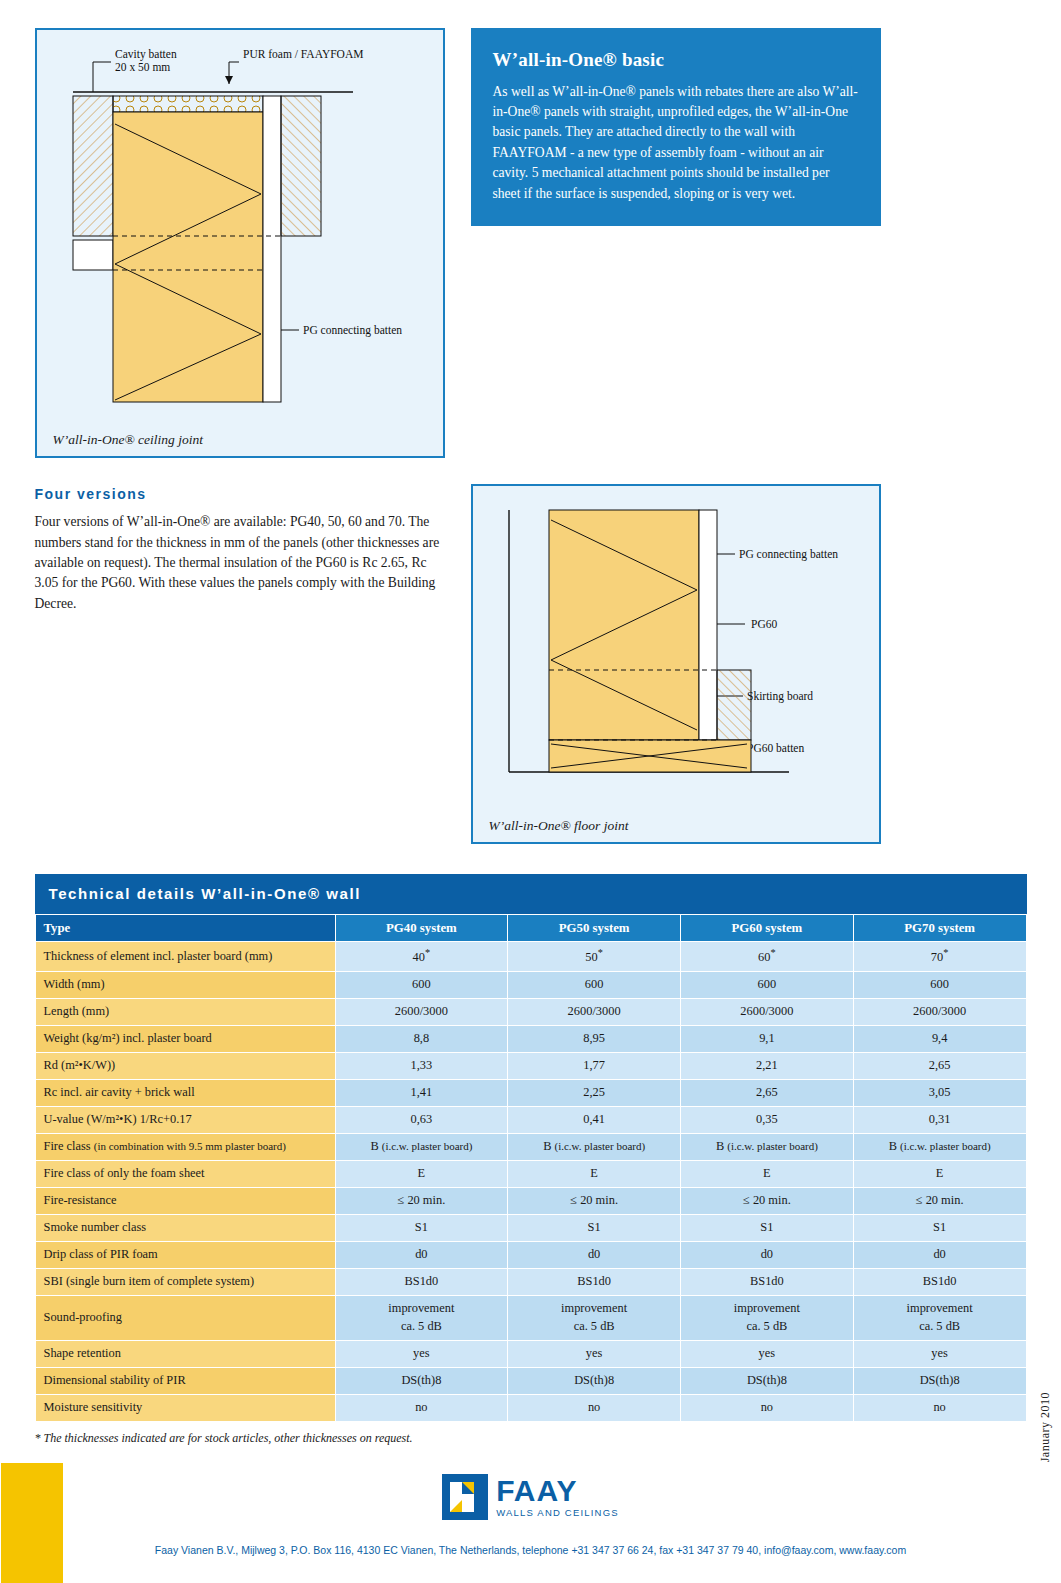January 2010
Cavity batten 20 x 50 mm PUR foam / FAAYFOAM PG connecting batten
W’all-in-One® ceiling joint
W’all-in-One® basic
As well as W’all-in-One® panels with rebates there are also W’all-in-One® panels with straight, unprofiled edges, the W’all-in-One basic panels. They are attached directly to the wall with FAAYFOAM - a new type of assembly foam - without an air cavity. 5 mechanical attachment points should be installed per sheet if the surface is suspended, sloping or is very wet.
Four versions
Four versions of W’all-in-One® are available: PG40, 50, 60 and 70. The numbers stand for the thickness in mm of the panels (other thicknesses are available on request). The thermal insulation of the PG60 is Rc 2.65, Rc 3.05 for the PG60. With these values the panels comply with the Building Decree.
PG connecting batten PG60 Skirting board PG60 batten
W’all-in-One® floor joint
Technical details W’all-in-One® wall
| Type | PG40 system | PG50 system | PG60 system | PG70 system |
| --- | --- | --- | --- | --- |
| Thickness of element incl. plaster board (mm) | 40 * | 50 * | 60 * | 70 * |
| Width (mm) | 600 | 600 | 600 | 600 |
| Length (mm) | 2600/3000 | 2600/3000 | 2600/3000 | 2600/3000 |
| Weight (kg/m²) incl. plaster board | 8,8 | 8,95 | 9,1 | 9,4 |
| Rd (m²•K/W)) | 1,33 | 1,77 | 2,21 | 2,65 |
| Rc incl. air cavity + brick wall | 1,41 | 2,25 | 2,65 | 3,05 |
| U-value (W/m²•K) 1/Rc+0.17 | 0,63 | 0,41 | 0,35 | 0,31 |
| Fire class (in combination with 9.5 mm plaster board) | B (i.c.w. plaster board) | B (i.c.w. plaster board) | B (i.c.w. plaster board) | B (i.c.w. plaster board) |
| Fire class of only the foam sheet | E | E | E | E |
| Fire-resistance | ≤ 20 min. | ≤ 20 min. | ≤ 20 min. | ≤ 20 min. |
| Smoke number class | S1 | S1 | S1 | S1 |
| Drip class of PIR foam | d0 | d0 | d0 | d0 |
| SBI (single burn item of complete system) | BS1d0 | BS1d0 | BS1d0 | BS1d0 |
| Sound-proofing | improvement ca. 5 dB | improvement ca. 5 dB | improvement ca. 5 dB | improvement ca. 5 dB |
| Shape retention | yes | yes | yes | yes |
| Dimensional stability of PIR | DS(th)8 | DS(th)8 | DS(th)8 | DS(th)8 |
| Moisture sensitivity | no | no | no | no |
* The thicknesses indicated are for stock articles, other thicknesses on request.
FAAY
WALLS AND CEILINGS
Faay Vianen B.V., Mijlweg 3, P.O. Box 116, 4130 EC Vianen, The Netherlands, telephone +31 347 37 66 24, fax +31 347 37 79 40, info@faay.com, www.faay.com